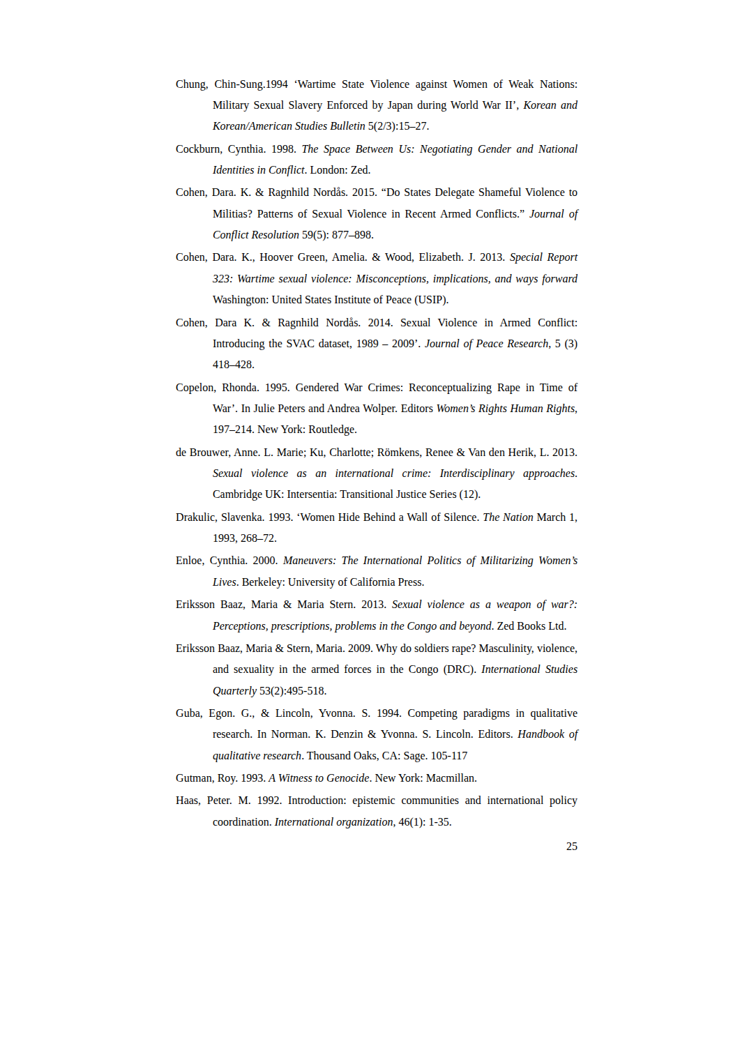Chung, Chin-Sung.1994 ‘Wartime State Violence against Women of Weak Nations: Military Sexual Slavery Enforced by Japan during World War II’, Korean and Korean/American Studies Bulletin 5(2/3):15–27.
Cockburn, Cynthia. 1998. The Space Between Us: Negotiating Gender and National Identities in Conflict. London: Zed.
Cohen, Dara. K. & Ragnhild Nordås. 2015. “Do States Delegate Shameful Violence to Militias? Patterns of Sexual Violence in Recent Armed Conflicts.” Journal of Conflict Resolution 59(5): 877–898.
Cohen, Dara. K., Hoover Green, Amelia. & Wood, Elizabeth. J. 2013. Special Report 323: Wartime sexual violence: Misconceptions, implications, and ways forward Washington: United States Institute of Peace (USIP).
Cohen, Dara K. & Ragnhild Nordås. 2014. Sexual Violence in Armed Conflict: Introducing the SVAC dataset, 1989 – 2009’. Journal of Peace Research, 5 (3) 418–428.
Copelon, Rhonda. 1995. Gendered War Crimes: Reconceptualizing Rape in Time of War’. In Julie Peters and Andrea Wolper. Editors Women’s Rights Human Rights, 197–214. New York: Routledge.
de Brouwer, Anne. L. Marie; Ku, Charlotte; Römkens, Renee & Van den Herik, L. 2013. Sexual violence as an international crime: Interdisciplinary approaches. Cambridge UK: Intersentia: Transitional Justice Series (12).
Drakulic, Slavenka. 1993. ‘Women Hide Behind a Wall of Silence. The Nation March 1, 1993, 268–72.
Enloe, Cynthia. 2000. Maneuvers: The International Politics of Militarizing Women’s Lives. Berkeley: University of California Press.
Eriksson Baaz, Maria & Maria Stern. 2013. Sexual violence as a weapon of war?: Perceptions, prescriptions, problems in the Congo and beyond. Zed Books Ltd.
Eriksson Baaz, Maria & Stern, Maria. 2009. Why do soldiers rape? Masculinity, violence, and sexuality in the armed forces in the Congo (DRC). International Studies Quarterly 53(2):495-518.
Guba, Egon. G., & Lincoln, Yvonna. S. 1994. Competing paradigms in qualitative research. In Norman. K. Denzin & Yvonna. S. Lincoln. Editors. Handbook of qualitative research. Thousand Oaks, CA: Sage. 105-117
Gutman, Roy. 1993. A Witness to Genocide. New York: Macmillan.
Haas, Peter. M. 1992. Introduction: epistemic communities and international policy coordination. International organization, 46(1): 1-35.
25